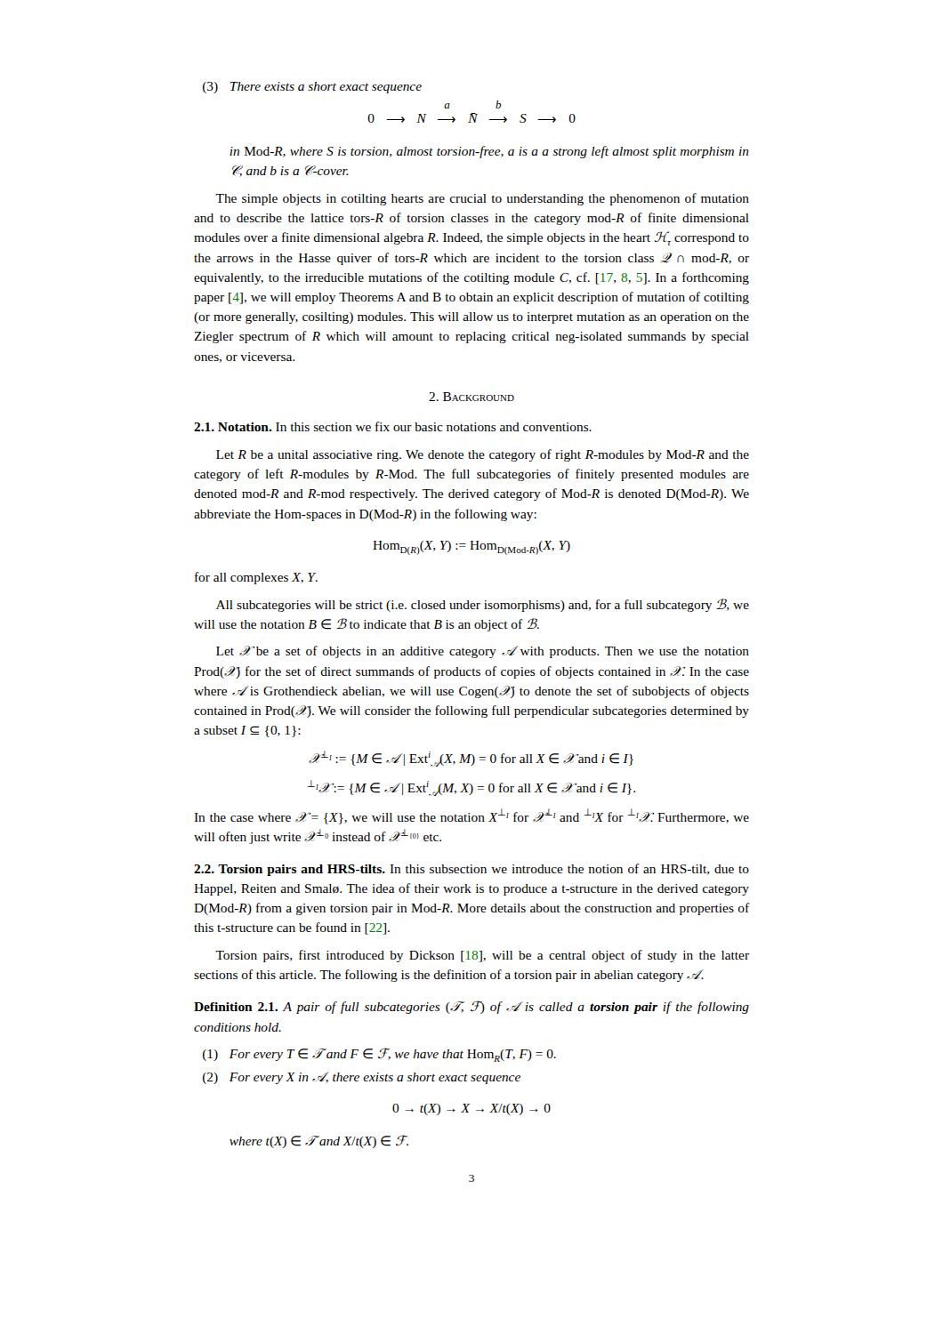(3) There exists a short exact sequence
0⟶Na⟶N̄b⟶S⟶0
in Mod-R, where S is torsion, almost torsion-free, a is a a strong left almost split morphism in 𝒞, and b is a 𝒞-cover.
The simple objects in cotilting hearts are crucial to understanding the phenomenon of mutation and to describe the lattice tors-R of torsion classes in the category mod-R of finite dimensional modules over a finite dimensional algebra R. Indeed, the simple objects in the heart ℋτ correspond to the arrows in the Hasse quiver of tors-R which are incident to the torsion class 𝒬 ∩ mod-R, or equivalently, to the irreducible mutations of the cotilting module C, cf. [17, 8, 5]. In a forthcoming paper [4], we will employ Theorems A and B to obtain an explicit description of mutation of cotilting (or more generally, cosilting) modules. This will allow us to interpret mutation as an operation on the Ziegler spectrum of R which will amount to replacing critical neg-isolated summands by special ones, or viceversa.
2. Background
2.1. Notation. In this section we fix our basic notations and conventions.
Let R be a unital associative ring. We denote the category of right R-modules by Mod-R and the category of left R-modules by R-Mod. The full subcategories of finitely presented modules are denoted mod-R and R-mod respectively. The derived category of Mod-R is denoted D(Mod-R). We abbreviate the Hom-spaces in D(Mod-R) in the following way:
HomD(R)(X, Y) := HomD(Mod-R)(X, Y)
for all complexes X, Y.
All subcategories will be strict (i.e. closed under isomorphisms) and, for a full subcategory ℬ, we will use the notation B ∈ ℬ to indicate that B is an object of ℬ.
Let 𝒳 be a set of objects in an additive category 𝒜 with products. Then we use the notation Prod(𝒳) for the set of direct summands of products of copies of objects contained in 𝒳. In the case where 𝒜 is Grothendieck abelian, we will use Cogen(𝒳) to denote the set of subobjects of objects contained in Prod(𝒳). We will consider the following full perpendicular subcategories determined by a subset I ⊆ {0, 1}:
𝒳⊥I := {M ∈ 𝒜 | Exti𝒜(X, M) = 0 for all X ∈ 𝒳 and i ∈ I}
⊥I𝒳 := {M ∈ 𝒜 | Exti𝒜(M, X) = 0 for all X ∈ 𝒳 and i ∈ I}.
In the case where 𝒳 = {X}, we will use the notation X⊥I for 𝒳⊥I and ⊥IX for ⊥I𝒳. Furthermore, we will often just write 𝒳⊥0 instead of 𝒳⊥{0} etc.
2.2. Torsion pairs and HRS-tilts. In this subsection we introduce the notion of an HRS-tilt, due to Happel, Reiten and Smalø. The idea of their work is to produce a t-structure in the derived category D(Mod-R) from a given torsion pair in Mod-R. More details about the construction and properties of this t-structure can be found in [22].
Torsion pairs, first introduced by Dickson [18], will be a central object of study in the latter sections of this article. The following is the definition of a torsion pair in abelian category 𝒜.
Definition 2.1. A pair of full subcategories (𝒯, ℱ) of 𝒜 is called a torsion pair if the following conditions hold.
(1) For every T ∈ 𝒯 and F ∈ ℱ, we have that HomR(T, F) = 0.
(2) For every X in 𝒜, there exists a short exact sequence
0 → t(X) → X → X/t(X) → 0
where t(X) ∈ 𝒯 and X/t(X) ∈ ℱ.
3